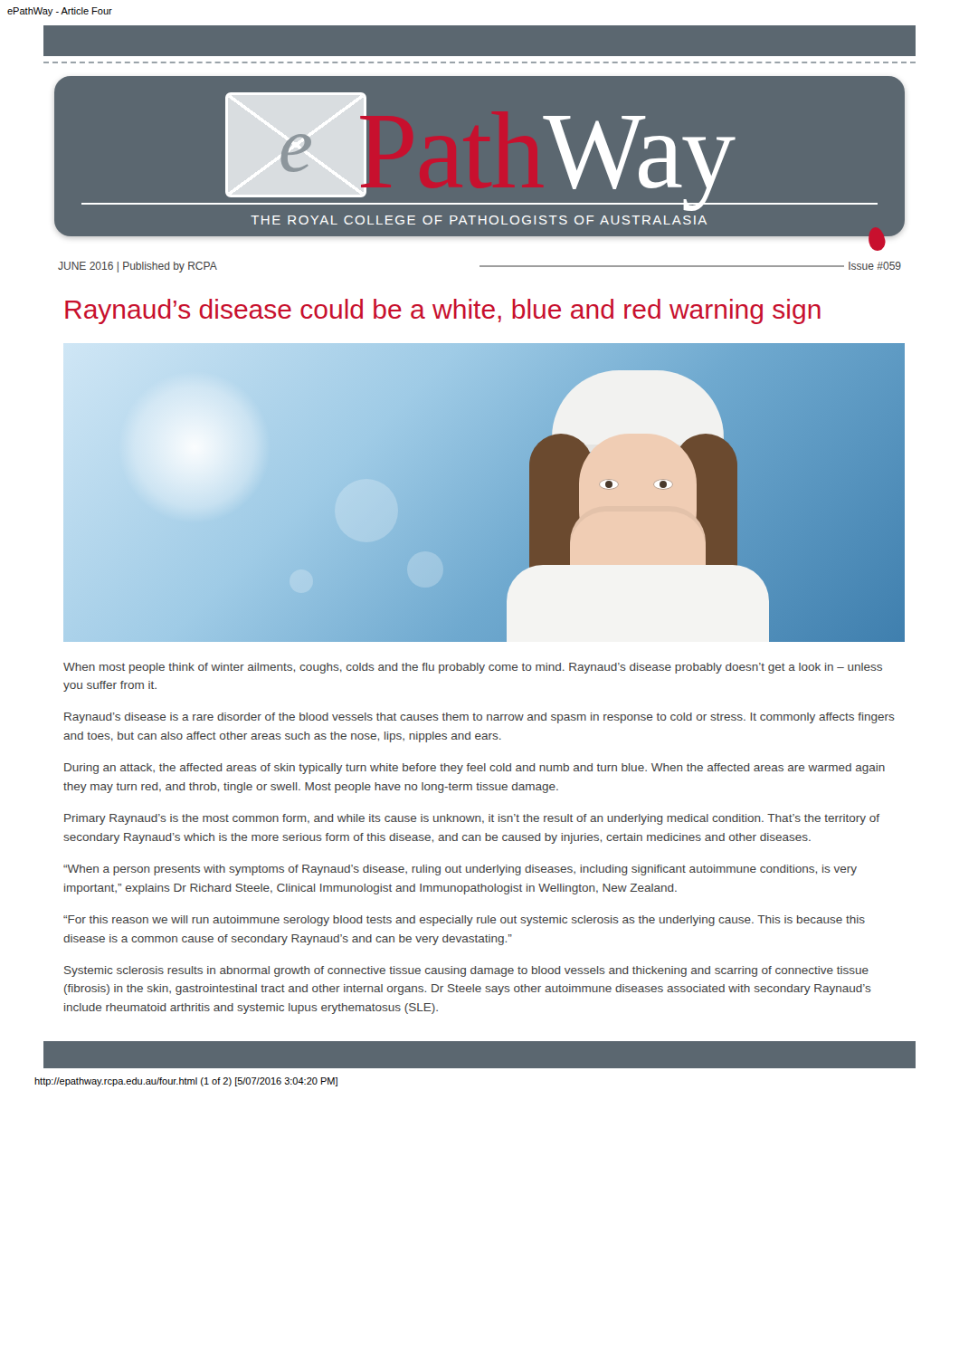ePathWay - Article Four
e
Path Way
The Royal College of Pathologists of Australasia
JUNE 2016 | Published by RCPA
Issue #059
Raynaud’s disease could be a white, blue and red warning sign
When most people think of winter ailments, coughs, colds and the flu probably come to mind. Raynaud’s disease probably doesn’t get a look in – unless you suffer from it.
Raynaud’s disease is a rare disorder of the blood vessels that causes them to narrow and spasm in response to cold or stress. It commonly affects fingers and toes, but can also affect other areas such as the nose, lips, nipples and ears.
During an attack, the affected areas of skin typically turn white before they feel cold and numb and turn blue. When the affected areas are warmed again they may turn red, and throb, tingle or swell. Most people have no long-term tissue damage.
Primary Raynaud’s is the most common form, and while its cause is unknown, it isn’t the result of an underlying medical condition. That’s the territory of secondary Raynaud’s which is the more serious form of this disease, and can be caused by injuries, certain medicines and other diseases.
“When a person presents with symptoms of Raynaud’s disease, ruling out underlying diseases, including significant autoimmune conditions, is very important,” explains Dr Richard Steele, Clinical Immunologist and Immunopathologist in Wellington, New Zealand.
“For this reason we will run autoimmune serology blood tests and especially rule out systemic sclerosis as the underlying cause. This is because this disease is a common cause of secondary Raynaud’s and can be very devastating.”
Systemic sclerosis results in abnormal growth of connective tissue causing damage to blood vessels and thickening and scarring of connective tissue (fibrosis) in the skin, gastrointestinal tract and other internal organs. Dr Steele says other autoimmune diseases associated with secondary Raynaud’s include rheumatoid arthritis and systemic lupus erythematosus (SLE).
http://epathway.rcpa.edu.au/four.html (1 of 2) [5/07/2016 3:04:20 PM]